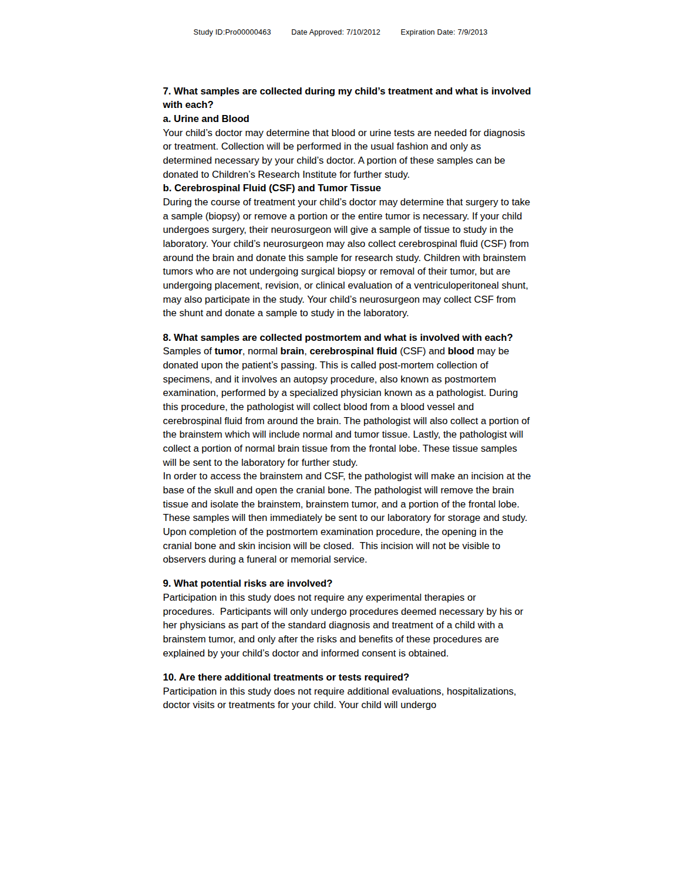Study ID:Pro00000463 Date Approved: 7/10/2012 Expiration Date: 7/9/2013
7. What samples are collected during my child’s treatment and what is involved with each?
a. Urine and Blood
Your child’s doctor may determine that blood or urine tests are needed for diagnosis or treatment. Collection will be performed in the usual fashion and only as determined necessary by your child’s doctor. A portion of these samples can be donated to Children’s Research Institute for further study.
b. Cerebrospinal Fluid (CSF) and Tumor Tissue
During the course of treatment your child’s doctor may determine that surgery to take a sample (biopsy) or remove a portion or the entire tumor is necessary. If your child undergoes surgery, their neurosurgeon will give a sample of tissue to study in the laboratory. Your child’s neurosurgeon may also collect cerebrospinal fluid (CSF) from around the brain and donate this sample for research study. Children with brainstem tumors who are not undergoing surgical biopsy or removal of their tumor, but are undergoing placement, revision, or clinical evaluation of a ventriculoperitoneal shunt, may also participate in the study. Your child’s neurosurgeon may collect CSF from the shunt and donate a sample to study in the laboratory.
8. What samples are collected postmortem and what is involved with each?
Samples of tumor, normal brain, cerebrospinal fluid (CSF) and blood may be donated upon the patient’s passing. This is called post-mortem collection of specimens, and it involves an autopsy procedure, also known as postmortem examination, performed by a specialized physician known as a pathologist. During this procedure, the pathologist will collect blood from a blood vessel and cerebrospinal fluid from around the brain. The pathologist will also collect a portion of the brainstem which will include normal and tumor tissue. Lastly, the pathologist will collect a portion of normal brain tissue from the frontal lobe. These tissue samples will be sent to the laboratory for further study.
In order to access the brainstem and CSF, the pathologist will make an incision at the base of the skull and open the cranial bone. The pathologist will remove the brain tissue and isolate the brainstem, brainstem tumor, and a portion of the frontal lobe. These samples will then immediately be sent to our laboratory for storage and study. Upon completion of the postmortem examination procedure, the opening in the cranial bone and skin incision will be closed. This incision will not be visible to observers during a funeral or memorial service.
9. What potential risks are involved?
Participation in this study does not require any experimental therapies or procedures. Participants will only undergo procedures deemed necessary by his or her physicians as part of the standard diagnosis and treatment of a child with a brainstem tumor, and only after the risks and benefits of these procedures are explained by your child’s doctor and informed consent is obtained.
10. Are there additional treatments or tests required?
Participation in this study does not require additional evaluations, hospitalizations, doctor visits or treatments for your child. Your child will undergo